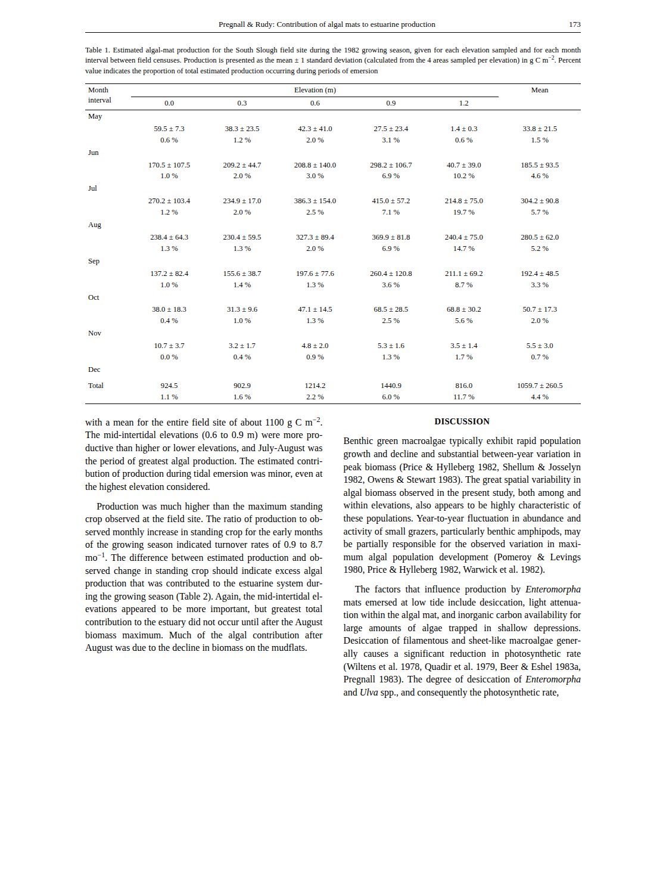Pregnall & Rudy: Contribution of algal mats to estuarine production 173
Table 1. Estimated algal-mat production for the South Slough field site during the 1982 growing season, given for each elevation sampled and for each month interval between field censuses. Production is presented as the mean ± 1 standard deviation (calculated from the 4 areas sampled per elevation) in g C m−2. Percent value indicates the proportion of total estimated production occurring during periods of emersion
| Month interval | Elevation (m) | Mean |
| --- | --- | --- |
| 0.0 | 0.3 | 0.6 | 0.9 | 1.2 |
| May | | | | | | |
| | 59.5 ± 7.3 | 38.3 ± 23.5 | 42.3 ± 41.0 | 27.5 ± 23.4 | 1.4 ± 0.3 | 33.8 ± 21.5 |
| | 0.6 % | 1.2 % | 2.0 % | 3.1 % | 0.6 % | 1.5 % |
| Jun | | | | | | |
| | 170.5 ± 107.5 | 209.2 ± 44.7 | 208.8 ± 140.0 | 298.2 ± 106.7 | 40.7 ± 39.0 | 185.5 ± 93.5 |
| | 1.0 % | 2.0 % | 3.0 % | 6.9 % | 10.2 % | 4.6 % |
| Jul | | | | | | |
| | 270.2 ± 103.4 | 234.9 ± 17.0 | 386.3 ± 154.0 | 415.0 ± 57.2 | 214.8 ± 75.0 | 304.2 ± 90.8 |
| | 1.2 % | 2.0 % | 2.5 % | 7.1 % | 19.7 % | 5.7 % |
| Aug | | | | | | |
| | 238.4 ± 64.3 | 230.4 ± 59.5 | 327.3 ± 89.4 | 369.9 ± 81.8 | 240.4 ± 75.0 | 280.5 ± 62.0 |
| | 1.3 % | 1.3 % | 2.0 % | 6.9 % | 14.7 % | 5.2 % |
| Sep | | | | | | |
| | 137.2 ± 82.4 | 155.6 ± 38.7 | 197.6 ± 77.6 | 260.4 ± 120.8 | 211.1 ± 69.2 | 192.4 ± 48.5 |
| | 1.0 % | 1.4 % | 1.3 % | 3.6 % | 8.7 % | 3.3 % |
| Oct | | | | | | |
| | 38.0 ± 18.3 | 31.3 ± 9.6 | 47.1 ± 14.5 | 68.5 ± 28.5 | 68.8 ± 30.2 | 50.7 ± 17.3 |
| | 0.4 % | 1.0 % | 1.3 % | 2.5 % | 5.6 % | 2.0 % |
| Nov | | | | | | |
| | 10.7 ± 3.7 | 3.2 ± 1.7 | 4.8 ± 2.0 | 5.3 ± 1.6 | 3.5 ± 1.4 | 5.5 ± 3.0 |
| | 0.0 % | 0.4 % | 0.9 % | 1.3 % | 1.7 % | 0.7 % |
| Dec | | | | | | |
| Total | 924.5 | 902.9 | 1214.2 | 1440.9 | 816.0 | 1059.7 ± 260.5 |
| | 1.1 % | 1.6 % | 2.2 % | 6.0 % | 11.7 % | 4.4 % |
with a mean for the entire field site of about 1100 g C m−2. The mid-intertidal elevations (0.6 to 0.9 m) were more productive than higher or lower elevations, and July-August was the period of greatest algal production. The estimated contribution of production during tidal emersion was minor, even at the highest elevation considered.
Production was much higher than the maximum standing crop observed at the field site. The ratio of production to observed monthly increase in standing crop for the early months of the growing season indicated turnover rates of 0.9 to 8.7 mo−1. The difference between estimated production and observed change in standing crop should indicate excess algal production that was contributed to the estuarine system during the growing season (Table 2). Again, the mid-intertidal elevations appeared to be more important, but greatest total contribution to the estuary did not occur until after the August biomass maximum. Much of the algal contribution after August was due to the decline in biomass on the mudflats.
Discussion
Benthic green macroalgae typically exhibit rapid population growth and decline and substantial between-year variation in peak biomass (Price & Hylleberg 1982, Shellum & Josselyn 1982, Owens & Stewart 1983). The great spatial variability in algal biomass observed in the present study, both among and within elevations, also appears to be highly characteristic of these populations. Year-to-year fluctuation in abundance and activity of small grazers, particularly benthic amphipods, may be partially responsible for the observed variation in maximum algal population development (Pomeroy & Levings 1980, Price & Hylleberg 1982, Warwick et al. 1982).
The factors that influence production by Enteromorpha mats emersed at low tide include desiccation, light attenuation within the algal mat, and inorganic carbon availability for large amounts of algae trapped in shallow depressions. Desiccation of filamentous and sheet-like macroalgae generally causes a significant reduction in photosynthetic rate (Wiltens et al. 1978, Quadir et al. 1979, Beer & Eshel 1983a, Pregnall 1983). The degree of desiccation of Enteromorpha and Ulva spp., and consequently the photosynthetic rate,